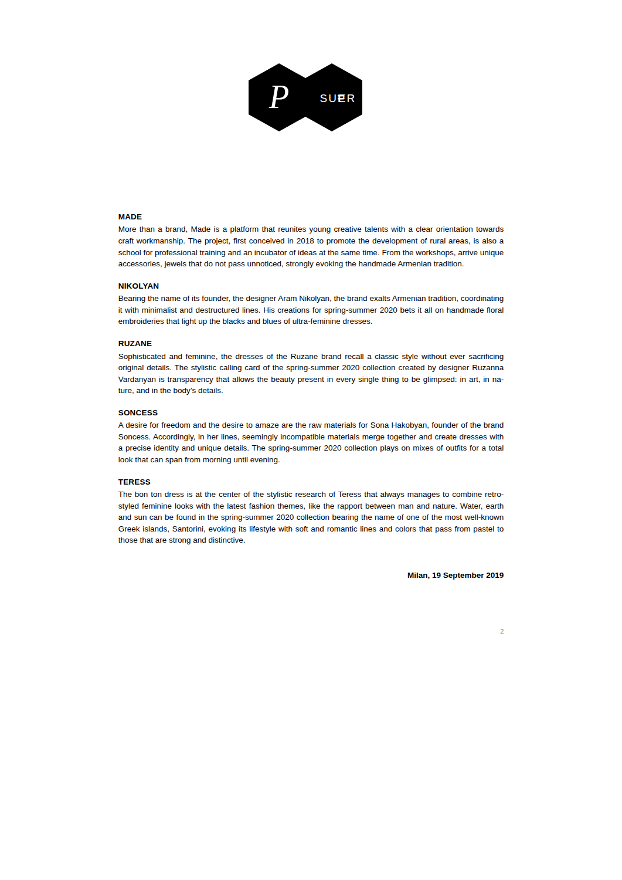P SUP SUPER ER
MADE
More than a brand, Made is a platform that reunites young creative talents with a clear orientation towards craft workmanship. The project, first conceived in 2018 to promote the development of rural areas, is also a school for professional training and an incubator of ideas at the same time. From the workshops, arrive unique accessories, jewels that do not pass unnoticed, strongly evoking the handmade Armenian tradition.
NIKOLYAN
Bearing the name of its founder, the designer Aram Nikolyan, the brand exalts Armenian tradition, coordinating it with minimalist and destructured lines. His creations for spring-summer 2020 bets it all on handmade floral embroideries that light up the blacks and blues of ultra-feminine dresses.
RUZANE
Sophisticated and feminine, the dresses of the Ruzane brand recall a classic style without ever sacrificing original details. The stylistic calling card of the spring-summer 2020 collection created by designer Ruzanna Vardanyan is transparency that allows the beauty present in every single thing to be glimpsed: in art, in nature, and in the body’s details.
SONCESS
A desire for freedom and the desire to amaze are the raw materials for Sona Hakobyan, founder of the brand Soncess. Accordingly, in her lines, seemingly incompatible materials merge together and create dresses with a precise identity and unique details. The spring-summer 2020 collection plays on mixes of outfits for a total look that can span from morning until evening.
TERESS
The bon ton dress is at the center of the stylistic research of Teress that always manages to combine retro-styled feminine looks with the latest fashion themes, like the rapport between man and nature. Water, earth and sun can be found in the spring-summer 2020 collection bearing the name of one of the most well-known Greek islands, Santorini, evoking its lifestyle with soft and romantic lines and colors that pass from pastel to those that are strong and distinctive.
Milan, 19 September 2019
2